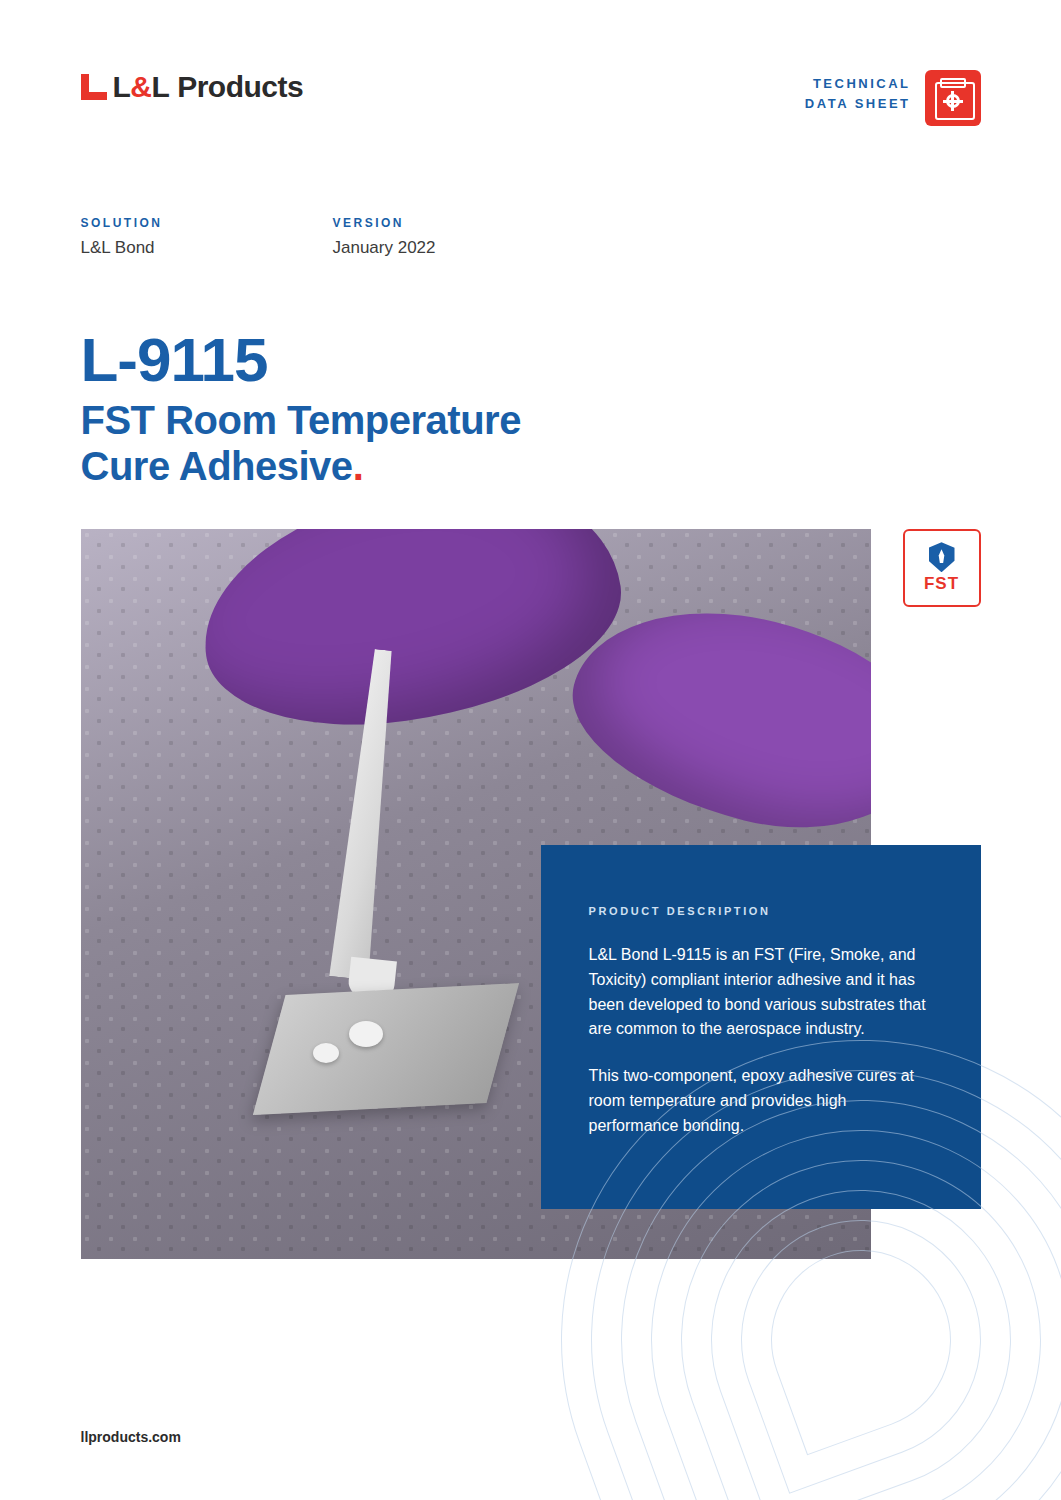L&L Products
TECHNICAL
DATA SHEET
SOLUTION
L&L Bond
VERSION
January 2022
L-9115 FST Room Temperature
Cure Adhesive.
FST
Product Description
L&L Bond L-9115 is an FST (Fire, Smoke, and Toxicity) compliant interior adhesive and it has been developed to bond various substrates that are common to the aerospace industry.
This two-component, epoxy adhesive cures at room temperature and provides high performance bonding.
llproducts.com